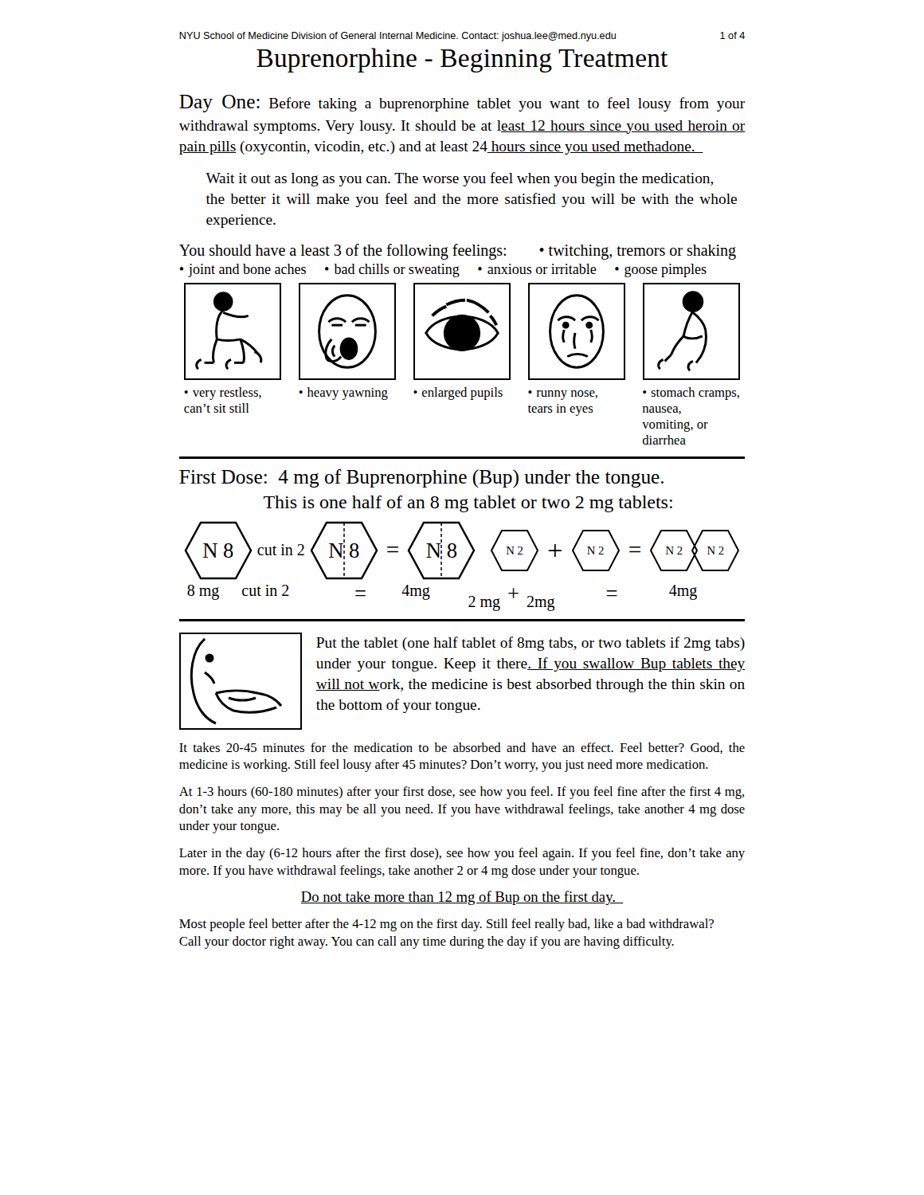NYU School of Medicine Division of General Internal Medicine. Contact: joshua.lee@med.nyu.edu 1 of 4
Buprenorphine - Beginning Treatment
Day One: Before taking a buprenorphine tablet you want to feel lousy from your withdrawal symptoms. Very lousy. It should be at least 12 hours since you used heroin or pain pills (oxycontin, vicodin, etc.) and at least 24 hours since you used methadone.
Wait it out as long as you can. The worse you feel when you begin the medication,
the better it will make you feel and the more satisfied you will be with the whole experience.
You should have a least 3 of the following feelings:• twitching, tremors or shaking
joint and bone aches
bad chills or sweating
anxious or irritable
goose pimples
very restless,
can’t sit still
heavy yawning
enlarged pupils
runny nose,
tears in eyes
stomach cramps, nausea,
vomiting, or diarrhea
First Dose: 4 mg of Buprenorphine (Bup) under the tongue. This is one half of an 8 mg tablet or two 2 mg tablets:
N 8 cut in 2 N 8 = N 8
N 2 + N 2 = N 2 N 2
8 mg cut in 2
= 4mg
2 mg + 2mg = 4mg
Put the tablet (one half tablet of 8mg tabs, or two tablets if 2mg tabs) under your tongue. Keep it there. If you swallow Bup tablets they will not work, the medicine is best absorbed through the thin skin on the bottom of your tongue.
It takes 20-45 minutes for the medication to be absorbed and have an effect. Feel better? Good, the medicine is working. Still feel lousy after 45 minutes? Don’t worry, you just need more medication.
At 1-3 hours (60-180 minutes) after your first dose, see how you feel. If you feel fine after the first 4 mg, don’t take any more, this may be all you need. If you have withdrawal feelings, take another 4 mg dose under your tongue.
Later in the day (6-12 hours after the first dose), see how you feel again. If you feel fine, don’t take any more. If you have withdrawal feelings, take another 2 or 4 mg dose under your tongue.
Do not take more than 12 mg of Bup on the first day.
Most people feel better after the 4-12 mg on the first day. Still feel really bad, like a bad withdrawal?
Call your doctor right away. You can call any time during the day if you are having difficulty.